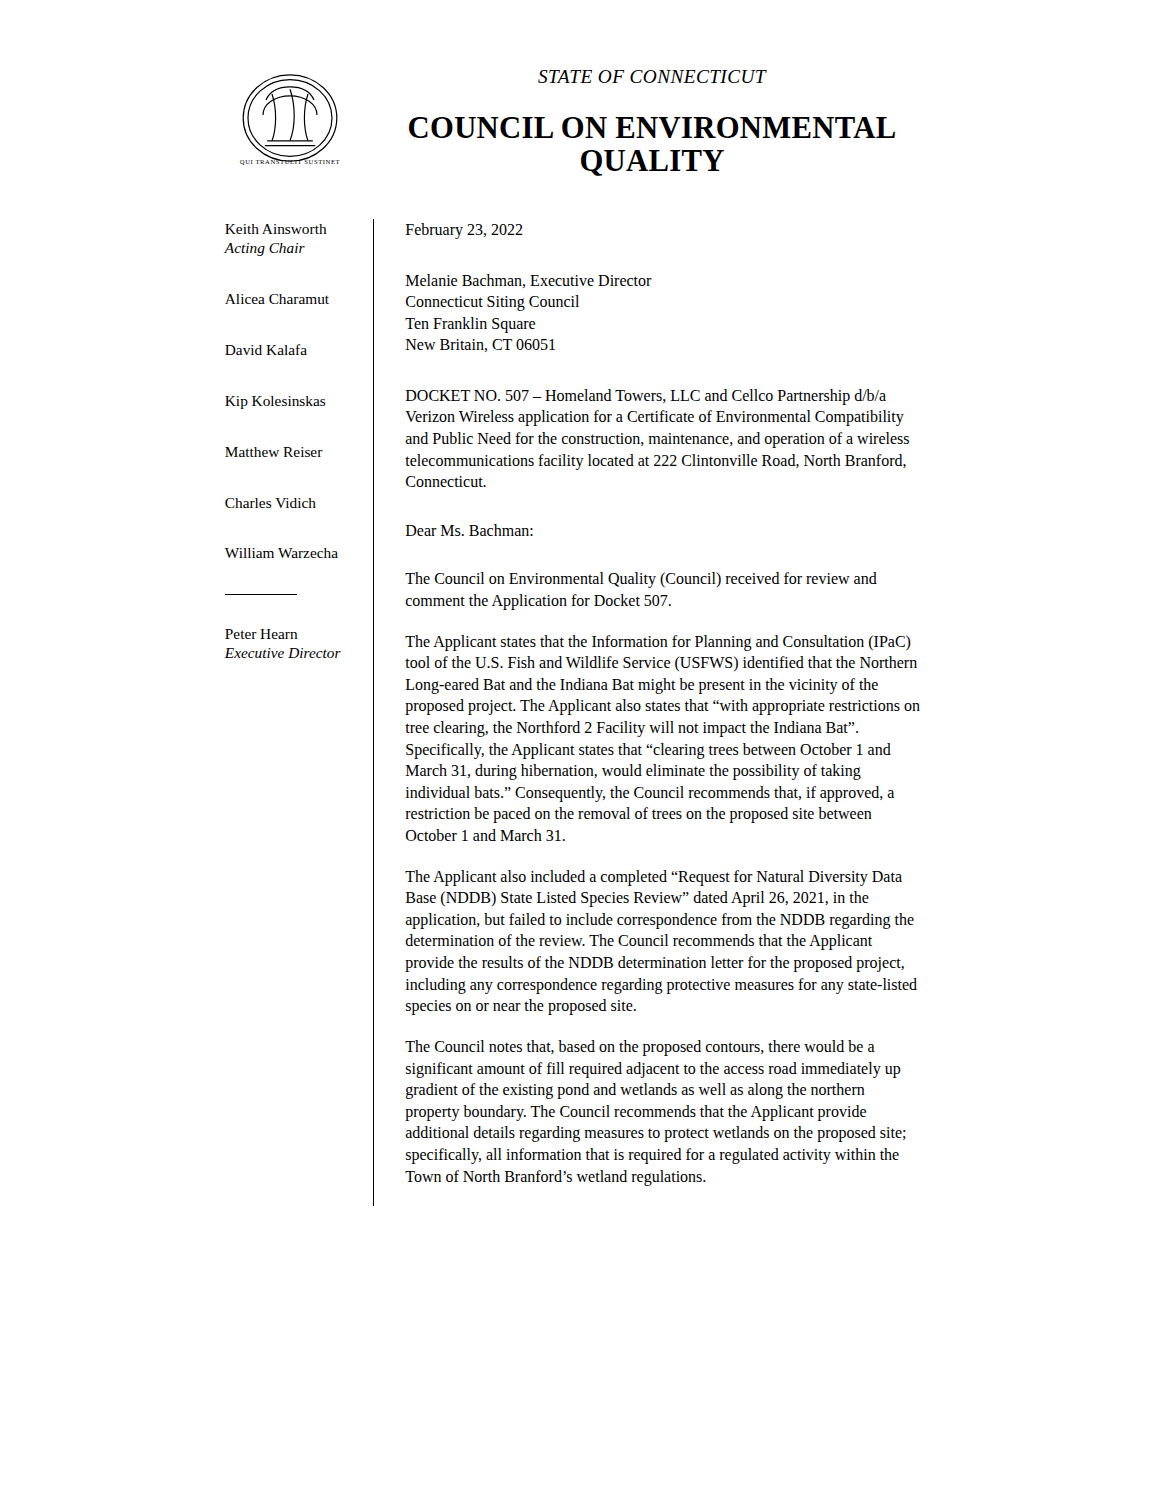STATE OF CONNECTICUT
COUNCIL ON ENVIRONMENTAL QUALITY
Keith Ainsworth Acting Chair
Alicea Charamut
David Kalafa
Kip Kolesinskas
Matthew Reiser
Charles Vidich
William Warzecha
Peter Hearn Executive Director
February 23, 2022
Melanie Bachman, Executive Director Connecticut Siting Council Ten Franklin Square New Britain, CT 06051
DOCKET NO. 507 – Homeland Towers, LLC and Cellco Partnership d/b/a Verizon Wireless application for a Certificate of Environmental Compatibility and Public Need for the construction, maintenance, and operation of a wireless telecommunications facility located at 222 Clintonville Road, North Branford, Connecticut.
Dear Ms. Bachman:
The Council on Environmental Quality (Council) received for review and comment the Application for Docket 507.
The Applicant states that the Information for Planning and Consultation (IPaC) tool of the U.S. Fish and Wildlife Service (USFWS) identified that the Northern Long-eared Bat and the Indiana Bat might be present in the vicinity of the proposed project. The Applicant also states that “with appropriate restrictions on tree clearing, the Northford 2 Facility will not impact the Indiana Bat”. Specifically, the Applicant states that “clearing trees between October 1 and March 31, during hibernation, would eliminate the possibility of taking individual bats.” Consequently, the Council recommends that, if approved, a restriction be paced on the removal of trees on the proposed site between October 1 and March 31.
The Applicant also included a completed “Request for Natural Diversity Data Base (NDDB) State Listed Species Review” dated April 26, 2021, in the application, but failed to include correspondence from the NDDB regarding the determination of the review. The Council recommends that the Applicant provide the results of the NDDB determination letter for the proposed project, including any correspondence regarding protective measures for any state-listed species on or near the proposed site.
The Council notes that, based on the proposed contours, there would be a significant amount of fill required adjacent to the access road immediately up gradient of the existing pond and wetlands as well as along the northern property boundary. The Council recommends that the Applicant provide additional details regarding measures to protect wetlands on the proposed site; specifically, all information that is required for a regulated activity within the Town of North Branford’s wetland regulations.